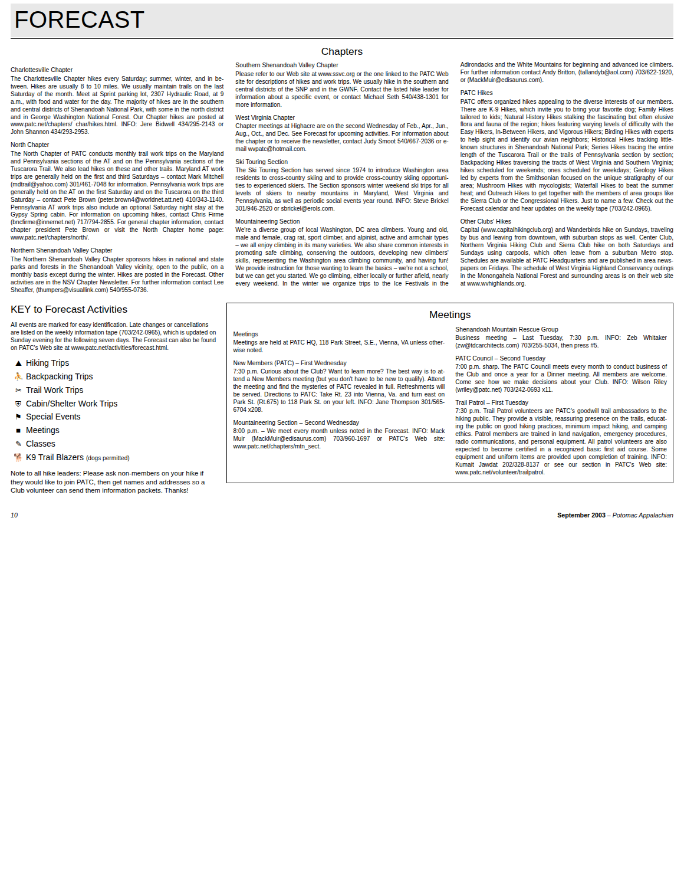FORECAST
Chapters
Charlottesville Chapter
The Charlottesville Chapter hikes every Saturday; summer, winter, and in between. Hikes are usually 8 to 10 miles. We usually maintain trails on the last Saturday of the month. Meet at Sprint parking lot, 2307 Hydraulic Road, at 9 a.m., with food and water for the day. The majority of hikes are in the southern and central districts of Shenandoah National Park, with some in the north district and in George Washington National Forest. Our Chapter hikes are posted at www.patc.net/chapters/ char/hikes.html. INFO: Jere Bidwell 434/295-2143 or John Shannon 434/293-2953.
North Chapter
The North Chapter of PATC conducts monthly trail work trips on the Maryland and Pennsylvania sections of the AT and on the Pennsylvania sections of the Tuscarora Trail. We also lead hikes on these and other trails. Maryland AT work trips are generally held on the first and third Saturdays – contact Mark Mitchell (mdtrail@yahoo.com) 301/461-7048 for information. Pennsylvania work trips are generally held on the AT on the first Saturday and on the Tuscarora on the third Saturday – contact Pete Brown (peter.brown4@worldnet.att.net) 410/343-1140. Pennsylvania AT work trips also include an optional Saturday night stay at the Gypsy Spring cabin. For information on upcoming hikes, contact Chris Firme (bncfirme@innernet.net) 717/794-2855. For general chapter information, contact chapter president Pete Brown or visit the North Chapter home page: www.patc.net/chapters/north/.
Northern Shenandoah Valley Chapter
The Northern Shenandoah Valley Chapter sponsors hikes in national and state parks and forests in the Shenandoah Valley vicinity, open to the public, on a monthly basis except during the winter. Hikes are posted in the Forecast. Other activities are in the NSV Chapter Newsletter. For further information contact Lee Sheaffer, (thumpers@visuallink.com) 540/955-0736.
Southern Shenandoah Valley Chapter
Please refer to our Web site at www.ssvc.org or the one linked to the PATC Web site for descriptions of hikes and work trips. We usually hike in the southern and central districts of the SNP and in the GWNF. Contact the listed hike leader for information about a specific event, or contact Michael Seth 540/438-1301 for more information.
West Virginia Chapter
Chapter meetings at Highacre are on the second Wednesday of Feb., Apr., Jun., Aug., Oct., and Dec. See Forecast for upcoming activities. For information about the chapter or to receive the newsletter, contact Judy Smoot 540/667-2036 or e-mail wvpatc@hotmail.com.
Ski Touring Section
The Ski Touring Section has served since 1974 to introduce Washington area residents to cross-country skiing and to provide cross-country skiing opportunities to experienced skiers. The Section sponsors winter weekend ski trips for all levels of skiers to nearby mountains in Maryland, West Virginia and Pennsylvania, as well as periodic social events year round. INFO: Steve Brickel 301/946-2520 or sbrickel@erols.com.
Mountaineering Section
We're a diverse group of local Washington, DC area climbers. Young and old, male and female, crag rat, sport climber, and alpinist, active and armchair types – we all enjoy climbing in its many varieties. We also share common interests in promoting safe climbing, conserving the outdoors, developing new climbers' skills, representing the Washington area climbing community, and having fun! We provide instruction for those wanting to learn the basics – we're not a school, but we can get you started. We go climbing, either locally or further afield, nearly every weekend. In the winter we organize trips to the Ice Festivals in the Adirondacks and the White Mountains for beginning and advanced ice climbers. For further information contact Andy Britton, (tallandyb@aol.com) 703/622-1920, or (MackMuir@edisaurus.com).
PATC Hikes
PATC offers organized hikes appealing to the diverse interests of our members. There are K-9 Hikes, which invite you to bring your favorite dog; Family Hikes tailored to kids; Natural History Hikes stalking the fascinating but often elusive flora and fauna of the region; hikes featuring varying levels of difficulty with the Easy Hikers, In-Between Hikers, and Vigorous Hikers; Birding Hikes with experts to help sight and identify our avian neighbors; Historical Hikes tracking little-known structures in Shenandoah National Park; Series Hikes tracing the entire length of the Tuscarora Trail or the trails of Pennsylvania section by section; Backpacking Hikes traversing the tracts of West Virginia and Southern Virginia; hikes scheduled for weekends; ones scheduled for weekdays; Geology Hikes led by experts from the Smithsonian focused on the unique stratigraphy of our area; Mushroom Hikes with mycologists; Waterfall Hikes to beat the summer heat; and Outreach Hikes to get together with the members of area groups like the Sierra Club or the Congressional Hikers. Just to name a few. Check out the Forecast calendar and hear updates on the weekly tape (703/242-0965).
Other Clubs' Hikes
Capital (www.capitalhikingclub.org) and Wanderbirds hike on Sundays, traveling by bus and leaving from downtown, with suburban stops as well. Center Club, Northern Virginia Hiking Club and Sierra Club hike on both Saturdays and Sundays using carpools, which often leave from a suburban Metro stop. Schedules are available at PATC Headquarters and are published in area newspapers on Fridays. The schedule of West Virginia Highland Conservancy outings in the Monongahela National Forest and surrounding areas is on their web site at www.wvhighlands.org.
KEY to Forecast Activities
All events are marked for easy identification. Late changes or cancellations are listed on the weekly information tape (703/242-0965), which is updated on Sunday evening for the following seven days. The Forecast can also be found on PATC's Web site at www.patc.net/activities/forecast.html.
⛰Hiking Trips
⛹Backpacking Trips
✂Trail Work Trips
⛨Cabin/Shelter Work Trips
⚑Special Events
■Meetings
✎Classes
🐕K9 Trail Blazers (dogs permitted)
Note to all hike leaders: Please ask non-members on your hike if they would like to join PATC, then get names and addresses so a Club volunteer can send them information packets. Thanks!
Meetings
Meetings
Meetings are held at PATC HQ, 118 Park Street, S.E., Vienna, VA unless otherwise noted.
New Members (PATC) – First Wednesday
7:30 p.m. Curious about the Club? Want to learn more? The best way is to attend a New Members meeting (but you don't have to be new to qualify). Attend the meeting and find the mysteries of PATC revealed in full. Refreshments will be served. Directions to PATC: Take Rt. 23 into Vienna, Va. and turn east on Park St. (Rt.675) to 118 Park St. on your left. INFO: Jane Thompson 301/565-6704 x208.
Mountaineering Section – Second Wednesday
8:00 p.m. – We meet every month unless noted in the Forecast. INFO: Mack Muir (MackMuir@edisaurus.com) 703/960-1697 or PATC's Web site: www.patc.net/chapters/mtn_sect.
Shenandoah Mountain Rescue Group
Business meeting – Last Tuesday, 7:30 p.m. INFO: Zeb Whitaker (zw@tdcarchitects.com) 703/255-5034, then press #5.
PATC Council – Second Tuesday
7:00 p.m. sharp. The PATC Council meets every month to conduct business of the Club and once a year for a Dinner meeting. All members are welcome. Come see how we make decisions about your Club. INFO: Wilson Riley (wriley@patc.net) 703/242-0693 x11.
Trail Patrol – First Tuesday
7:30 p.m. Trail Patrol volunteers are PATC's goodwill trail ambassadors to the hiking public. They provide a visible, reassuring presence on the trails, educating the public on good hiking practices, minimum impact hiking, and camping ethics. Patrol members are trained in land navigation, emergency procedures, radio communications, and personal equipment. All patrol volunteers are also expected to become certified in a recognized basic first aid course. Some equipment and uniform items are provided upon completion of training. INFO: Kumait Jawdat 202/328-8137 or see our section in PATC's Web site: www.patc.net/volunteer/trailpatrol.
10 September 2003 – Potomac Appalachian